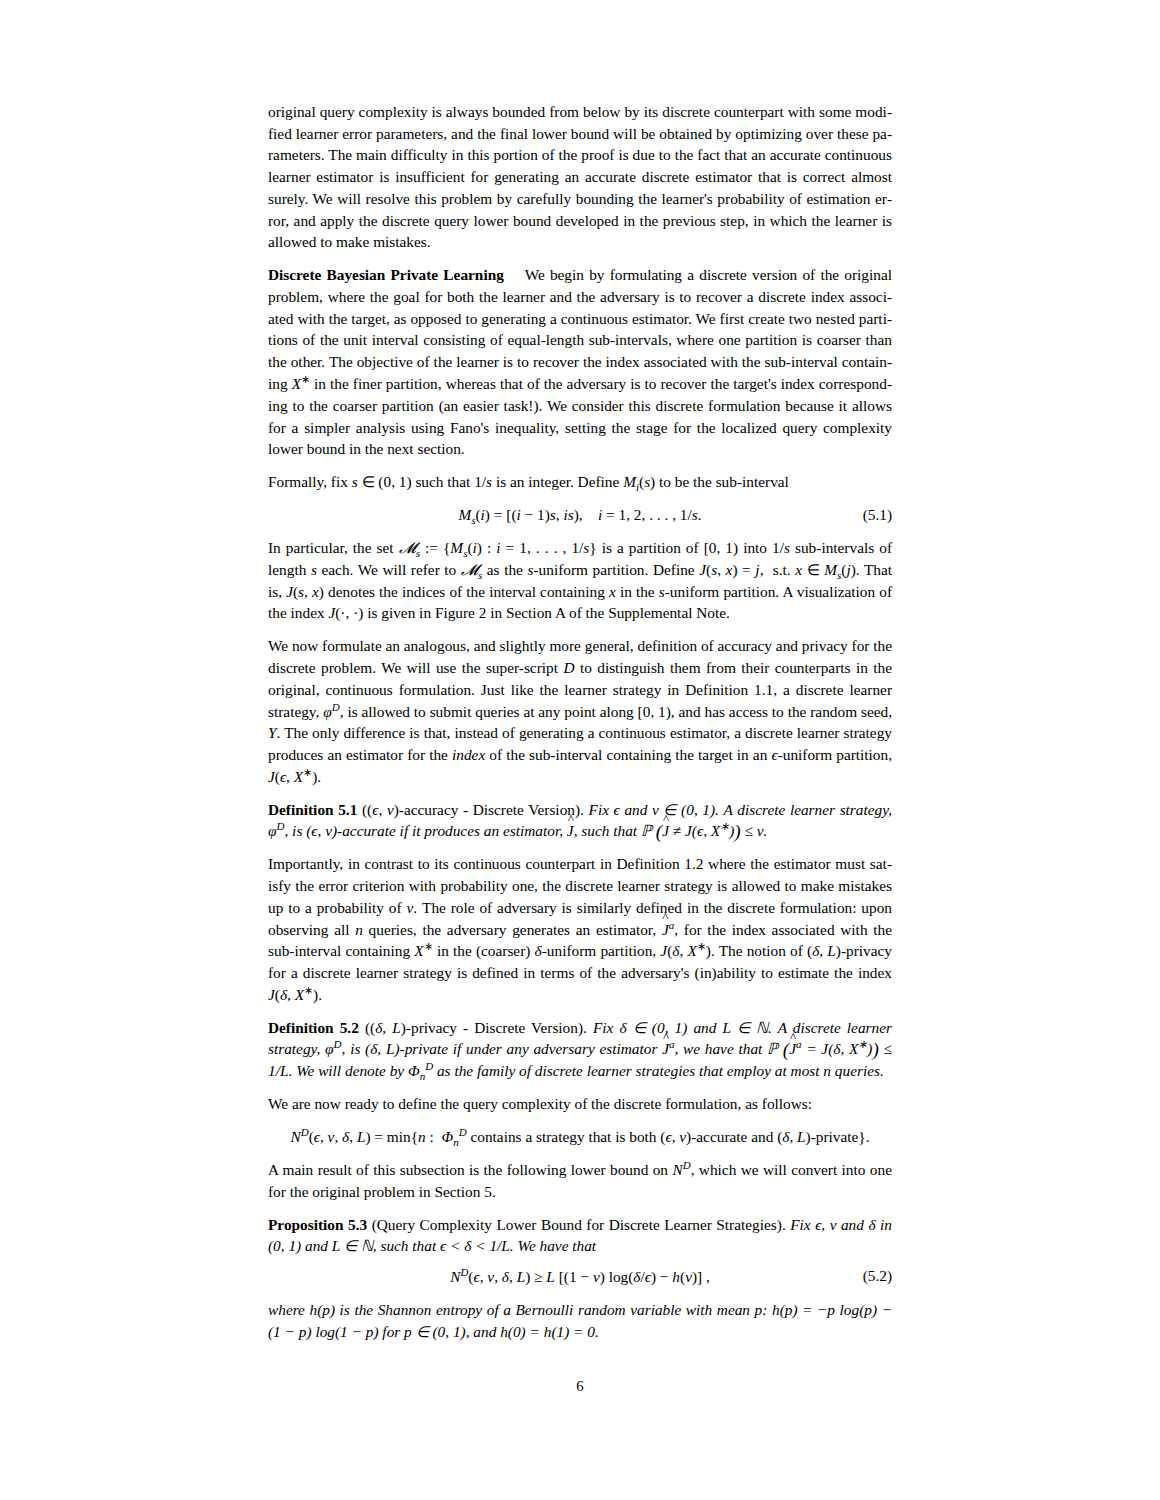original query complexity is always bounded from below by its discrete counterpart with some modified learner error parameters, and the final lower bound will be obtained by optimizing over these parameters. The main difficulty in this portion of the proof is due to the fact that an accurate continuous learner estimator is insufficient for generating an accurate discrete estimator that is correct almost surely. We will resolve this problem by carefully bounding the learner's probability of estimation error, and apply the discrete query lower bound developed in the previous step, in which the learner is allowed to make mistakes.
Discrete Bayesian Private Learning We begin by formulating a discrete version of the original problem, where the goal for both the learner and the adversary is to recover a discrete index associated with the target, as opposed to generating a continuous estimator. We first create two nested partitions of the unit interval consisting of equal-length sub-intervals, where one partition is coarser than the other. The objective of the learner is to recover the index associated with the sub-interval containing X∗ in the finer partition, whereas that of the adversary is to recover the target's index corresponding to the coarser partition (an easier task!). We consider this discrete formulation because it allows for a simpler analysis using Fano's inequality, setting the stage for the localized query complexity lower bound in the next section.
Formally, fix s ∈ (0, 1) such that 1/s is an integer. Define Mi(s) to be the sub-interval
Ms(i) = [(i − 1)s, is), i = 1, 2, . . . , 1/s. (5.1)
In particular, the set 𝓜s := {Ms(i) : i = 1, . . . , 1/s} is a partition of [0, 1) into 1/s sub-intervals of length s each. We will refer to 𝓜s as the s-uniform partition. Define J(s, x) = j, s.t. x ∈ Ms(j). That is, J(s, x) denotes the indices of the interval containing x in the s-uniform partition. A visualization of the index J(·, ·) is given in Figure 2 in Section A of the Supplemental Note.
We now formulate an analogous, and slightly more general, definition of accuracy and privacy for the discrete problem. We will use the super-script D to distinguish them from their counterparts in the original, continuous formulation. Just like the learner strategy in Definition 1.1, a discrete learner strategy, φD, is allowed to submit queries at any point along [0, 1), and has access to the random seed, Y. The only difference is that, instead of generating a continuous estimator, a discrete learner strategy produces an estimator for the index of the sub-interval containing the target in an ϵ-uniform partition, J(ϵ, X∗).
Definition 5.1 ((ϵ, ν)-accuracy - Discrete Version). Fix ϵ and ν ∈ (0, 1). A discrete learner strategy, φD, is (ϵ, ν)-accurate if it produces an estimator, ^J, such that ℙ (^J ≠ J(ϵ, X∗)) ≤ ν.
Importantly, in contrast to its continuous counterpart in Definition 1.2 where the estimator must satisfy the error criterion with probability one, the discrete learner strategy is allowed to make mistakes up to a probability of ν. The role of adversary is similarly defined in the discrete formulation: upon observing all n queries, the adversary generates an estimator, ^Ja, for the index associated with the sub-interval containing X∗ in the (coarser) δ-uniform partition, J(δ, X∗). The notion of (δ, L)-privacy for a discrete learner strategy is defined in terms of the adversary's (in)ability to estimate the index J(δ, X∗).
Definition 5.2 ((δ, L)-privacy - Discrete Version). Fix δ ∈ (0, 1) and L ∈ ℕ. A discrete learner strategy, φD, is (δ, L)-private if under any adversary estimator ^Ja, we have that ℙ (^Ja = J(δ, X∗)) ≤ 1/L. We will denote by ΦnD as the family of discrete learner strategies that employ at most n queries.
We are now ready to define the query complexity of the discrete formulation, as follows:
ND(ϵ, ν, δ, L) = min{n : ΦnD contains a strategy that is both (ϵ, ν)-accurate and (δ, L)-private}.
A main result of this subsection is the following lower bound on ND, which we will convert into one for the original problem in Section 5.
Proposition 5.3 (Query Complexity Lower Bound for Discrete Learner Strategies). Fix ϵ, ν and δ in (0, 1) and L ∈ ℕ, such that ϵ < δ < 1/L. We have that
ND(ϵ, ν, δ, L) ≥ L [(1 − ν) log(δ/ϵ) − h(ν)] , (5.2)
where h(p) is the Shannon entropy of a Bernoulli random variable with mean p: h(p) = −p log(p) − (1 − p) log(1 − p) for p ∈ (0, 1), and h(0) = h(1) = 0.
6